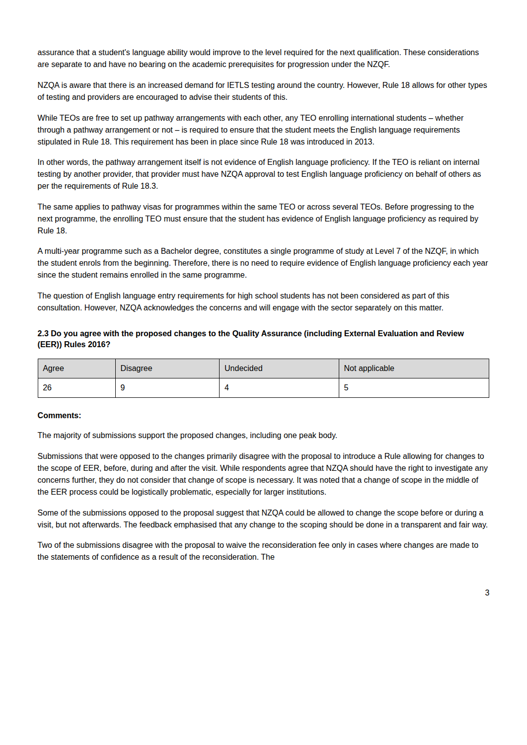assurance that a student's language ability would improve to the level required for the next qualification. These considerations are separate to and have no bearing on the academic prerequisites for progression under the NZQF.
NZQA is aware that there is an increased demand for IETLS testing around the country. However, Rule 18 allows for other types of testing and providers are encouraged to advise their students of this.
While TEOs are free to set up pathway arrangements with each other, any TEO enrolling international students – whether through a pathway arrangement or not – is required to ensure that the student meets the English language requirements stipulated in Rule 18. This requirement has been in place since Rule 18 was introduced in 2013.
In other words, the pathway arrangement itself is not evidence of English language proficiency. If the TEO is reliant on internal testing by another provider, that provider must have NZQA approval to test English language proficiency on behalf of others as per the requirements of Rule 18.3.
The same applies to pathway visas for programmes within the same TEO or across several TEOs. Before progressing to the next programme, the enrolling TEO must ensure that the student has evidence of English language proficiency as required by Rule 18.
A multi-year programme such as a Bachelor degree, constitutes a single programme of study at Level 7 of the NZQF, in which the student enrols from the beginning. Therefore, there is no need to require evidence of English language proficiency each year since the student remains enrolled in the same programme.
The question of English language entry requirements for high school students has not been considered as part of this consultation. However, NZQA acknowledges the concerns and will engage with the sector separately on this matter.
2.3 Do you agree with the proposed changes to the Quality Assurance (including External Evaluation and Review (EER)) Rules 2016?
| Agree | Disagree | Undecided | Not applicable |
| --- | --- | --- | --- |
| 26 | 9 | 4 | 5 |
Comments:
The majority of submissions support the proposed changes, including one peak body.
Submissions that were opposed to the changes primarily disagree with the proposal to introduce a Rule allowing for changes to the scope of EER, before, during and after the visit. While respondents agree that NZQA should have the right to investigate any concerns further, they do not consider that change of scope is necessary. It was noted that a change of scope in the middle of the EER process could be logistically problematic, especially for larger institutions.
Some of the submissions opposed to the proposal suggest that NZQA could be allowed to change the scope before or during a visit, but not afterwards. The feedback emphasised that any change to the scoping should be done in a transparent and fair way.
Two of the submissions disagree with the proposal to waive the reconsideration fee only in cases where changes are made to the statements of confidence as a result of the reconsideration. The
3